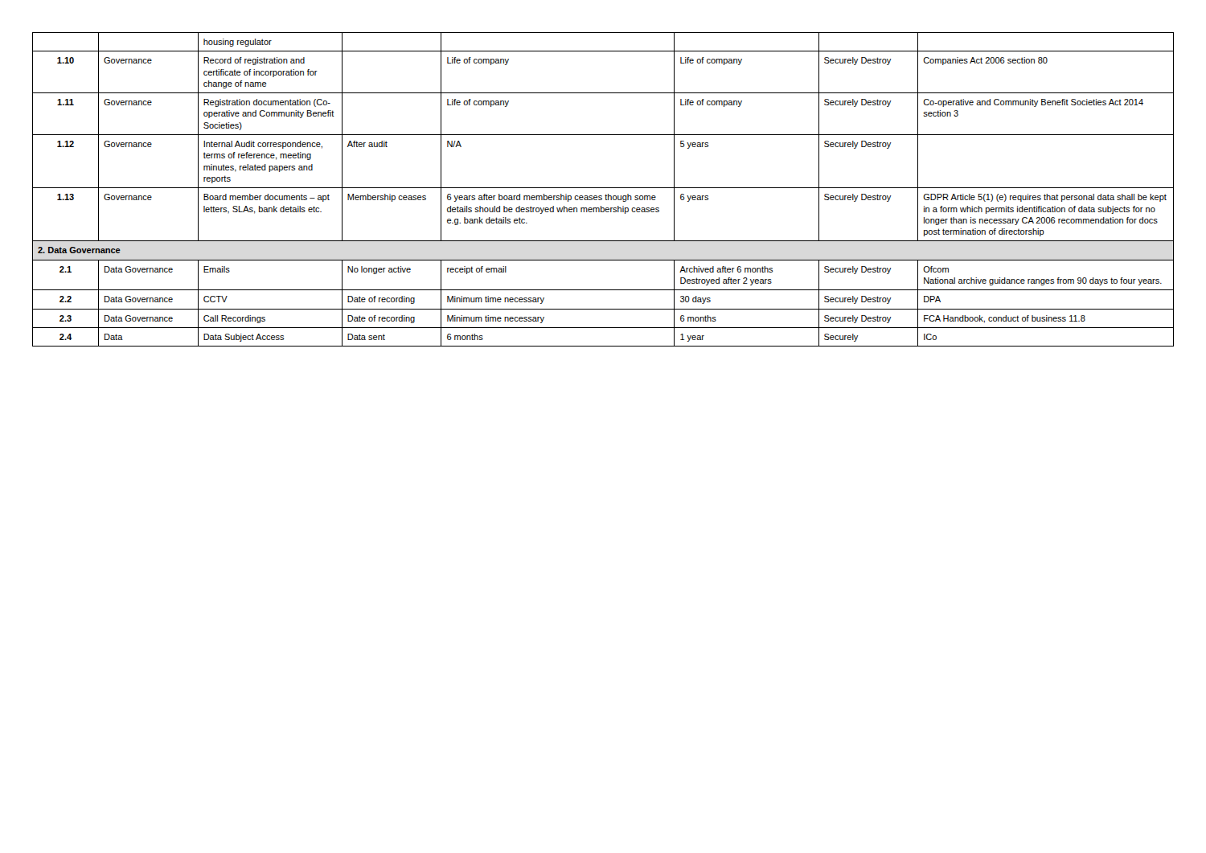| | | housing regulator | | | | | |
| 1.10 | Governance | Record of registration and certificate of incorporation for change of name | | Life of company | Life of company | Securely Destroy | Companies Act 2006 section 80 |
| 1.11 | Governance | Registration documentation (Co-operative and Community Benefit Societies) | | Life of company | Life of company | Securely Destroy | Co-operative and Community Benefit Societies Act 2014 section 3 |
| 1.12 | Governance | Internal Audit correspondence, terms of reference, meeting minutes, related papers and reports | After audit | N/A | 5 years | Securely Destroy | |
| 1.13 | Governance | Board member documents – apt letters, SLAs, bank details etc. | Membership ceases | 6 years after board membership ceases though some details should be destroyed when membership ceases e.g. bank details etc. | 6 years | Securely Destroy | GDPR Article 5(1) (e) requires that personal data shall be kept in a form which permits identification of data subjects for no longer than is necessary CA 2006 recommendation for docs post termination of directorship |
| 2. Data Governance |
| 2.1 | Data Governance | Emails | No longer active | receipt of email | Archived after 6 months Destroyed after 2 years | Securely Destroy | Ofcom National archive guidance ranges from 90 days to four years. |
| 2.2 | Data Governance | CCTV | Date of recording | Minimum time necessary | 30 days | Securely Destroy | DPA |
| 2.3 | Data Governance | Call Recordings | Date of recording | Minimum time necessary | 6 months | Securely Destroy | FCA Handbook, conduct of business 11.8 |
| 2.4 | Data | Data Subject Access | Data sent | 6 months | 1 year | Securely | ICo |